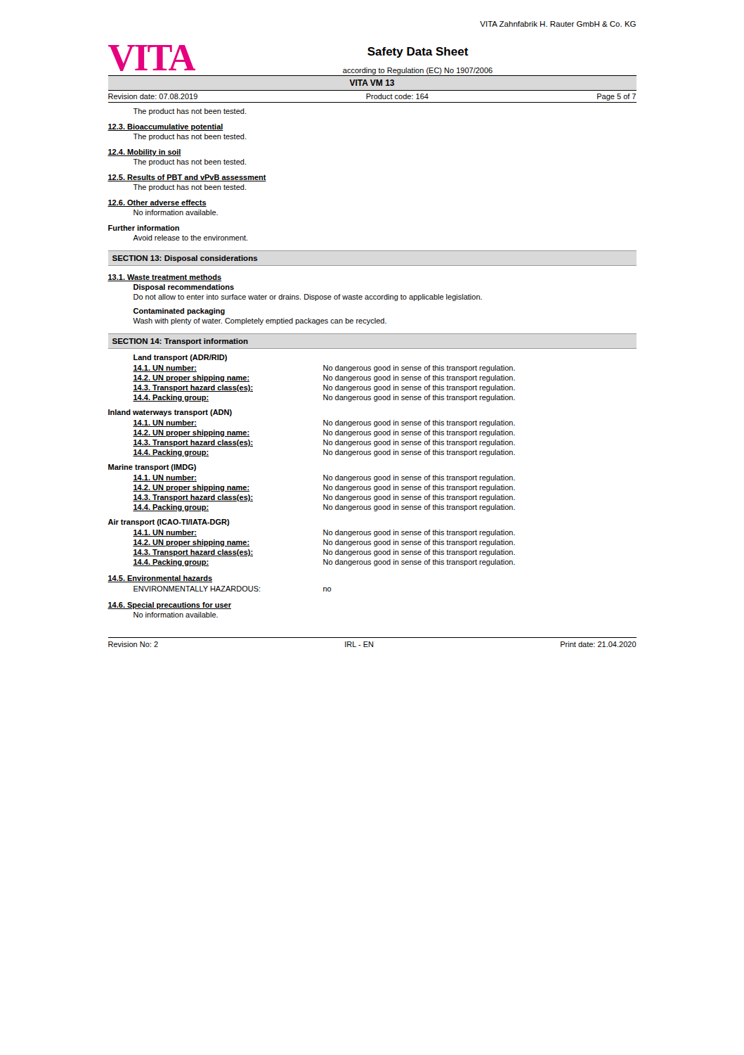VITA Zahnfabrik H. Rauter GmbH & Co. KG
VITA
Safety Data Sheet
according to Regulation (EC) No 1907/2006
VITA VM 13
Revision date: 07.08.2019
Product code: 164
Page 5 of 7
The product has not been tested.
12.3. Bioaccumulative potential
The product has not been tested.
12.4. Mobility in soil
The product has not been tested.
12.5. Results of PBT and vPvB assessment
The product has not been tested.
12.6. Other adverse effects
No information available.
Further information
Avoid release to the environment.
SECTION 13: Disposal considerations
13.1. Waste treatment methods
Disposal recommendations
Do not allow to enter into surface water or drains. Dispose of waste according to applicable legislation.
Contaminated packaging
Wash with plenty of water. Completely emptied packages can be recycled.
SECTION 14: Transport information
Land transport (ADR/RID)
| 14.1. UN number: | No dangerous good in sense of this transport regulation. |
| 14.2. UN proper shipping name: | No dangerous good in sense of this transport regulation. |
| 14.3. Transport hazard class(es): | No dangerous good in sense of this transport regulation. |
| 14.4. Packing group: | No dangerous good in sense of this transport regulation. |
Inland waterways transport (ADN)
| 14.1. UN number: | No dangerous good in sense of this transport regulation. |
| 14.2. UN proper shipping name: | No dangerous good in sense of this transport regulation. |
| 14.3. Transport hazard class(es): | No dangerous good in sense of this transport regulation. |
| 14.4. Packing group: | No dangerous good in sense of this transport regulation. |
Marine transport (IMDG)
| 14.1. UN number: | No dangerous good in sense of this transport regulation. |
| 14.2. UN proper shipping name: | No dangerous good in sense of this transport regulation. |
| 14.3. Transport hazard class(es): | No dangerous good in sense of this transport regulation. |
| 14.4. Packing group: | No dangerous good in sense of this transport regulation. |
Air transport (ICAO-TI/IATA-DGR)
| 14.1. UN number: | No dangerous good in sense of this transport regulation. |
| 14.2. UN proper shipping name: | No dangerous good in sense of this transport regulation. |
| 14.3. Transport hazard class(es): | No dangerous good in sense of this transport regulation. |
| 14.4. Packing group: | No dangerous good in sense of this transport regulation. |
14.5. Environmental hazards
| ENVIRONMENTALLY HAZARDOUS: | no |
14.6. Special precautions for user
No information available.
Revision No: 2
IRL - EN
Print date: 21.04.2020